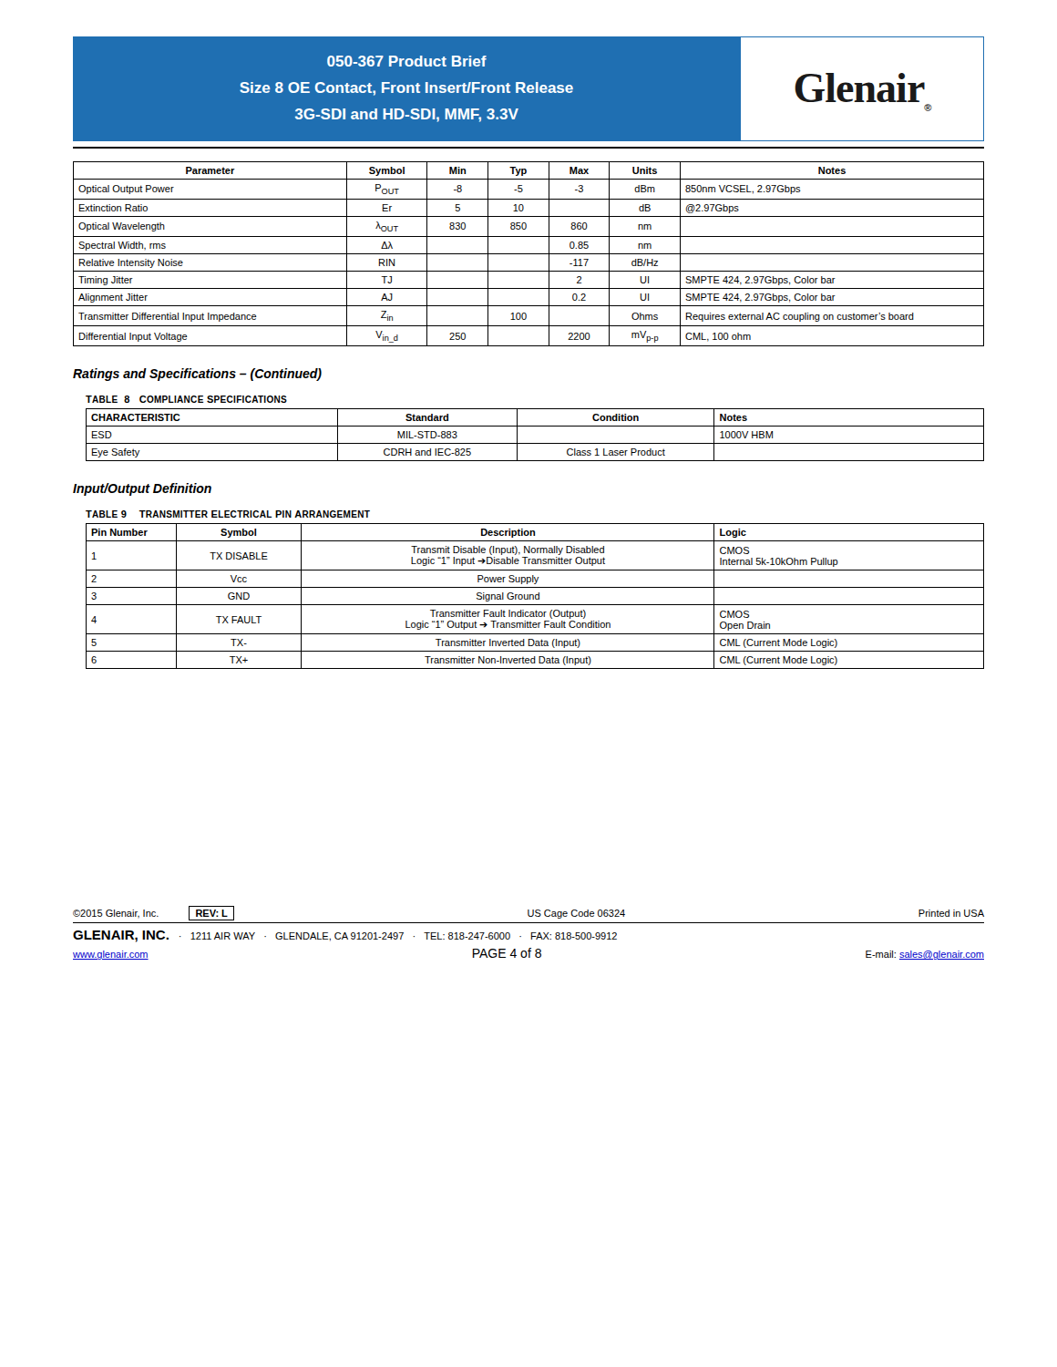050-367 Product Brief
Size 8 OE Contact, Front Insert/Front Release
3G-SDI and HD-SDI, MMF, 3.3V
Glenair®
| Parameter | Symbol | Min | Typ | Max | Units | Notes |
| --- | --- | --- | --- | --- | --- | --- |
| Optical Output Power | P OUT | -8 | -5 | -3 | dBm | 850nm VCSEL, 2.97Gbps |
| Extinction Ratio | Er | 5 | 10 | | dB | @2.97Gbps |
| Optical Wavelength | λ OUT | 830 | 850 | 860 | nm | |
| Spectral Width, rms | Δλ | | | 0.85 | nm | |
| Relative Intensity Noise | RIN | | | -117 | dB/Hz | |
| Timing Jitter | TJ | | | 2 | UI | SMPTE 424, 2.97Gbps, Color bar |
| Alignment Jitter | AJ | | | 0.2 | UI | SMPTE 424, 2.97Gbps, Color bar |
| Transmitter Differential Input Impedance | Z in | | 100 | | Ohms | Requires external AC coupling on customer’s board |
| Differential Input Voltage | V in_d | 250 | | 2200 | mV p-p | CML, 100 ohm |
Ratings and Specifications – (Continued)
TABLE 8 COMPLIANCE SPECIFICATIONS
| CHARACTERISTIC | Standard | Condition | Notes |
| --- | --- | --- | --- |
| ESD | MIL-STD-883 | | 1000V HBM |
| Eye Safety | CDRH and IEC-825 | Class 1 Laser Product | |
Input/Output Definition
TABLE 9 TRANSMITTER ELECTRICAL PIN ARRANGEMENT
| Pin Number | Symbol | Description | Logic |
| --- | --- | --- | --- |
| 1 | TX DISABLE | Transmit Disable (Input), Normally Disabled Logic “1” Input ➔ Disable Transmitter Output | CMOS Internal 5k-10kOhm Pullup |
| 2 | Vcc | Power Supply | |
| 3 | GND | Signal Ground | |
| 4 | TX FAULT | Transmitter Fault Indicator (Output) Logic “1” Output ➔ Transmitter Fault Condition | CMOS Open Drain |
| 5 | TX- | Transmitter Inverted Data (Input) | CML (Current Mode Logic) |
| 6 | TX+ | Transmitter Non-Inverted Data (Input) | CML (Current Mode Logic) |
©2015 Glenair, Inc. REV: L
US Cage Code 06324
Printed in USA
GLENAIR, INC.
· 1211 AIR WAY · GLENDALE, CA 91201-2497 · TEL: 818-247-6000 · FAX: 818-500-9912
www.glenair.com
PAGE 4 of 8
E-mail: sales@glenair.com